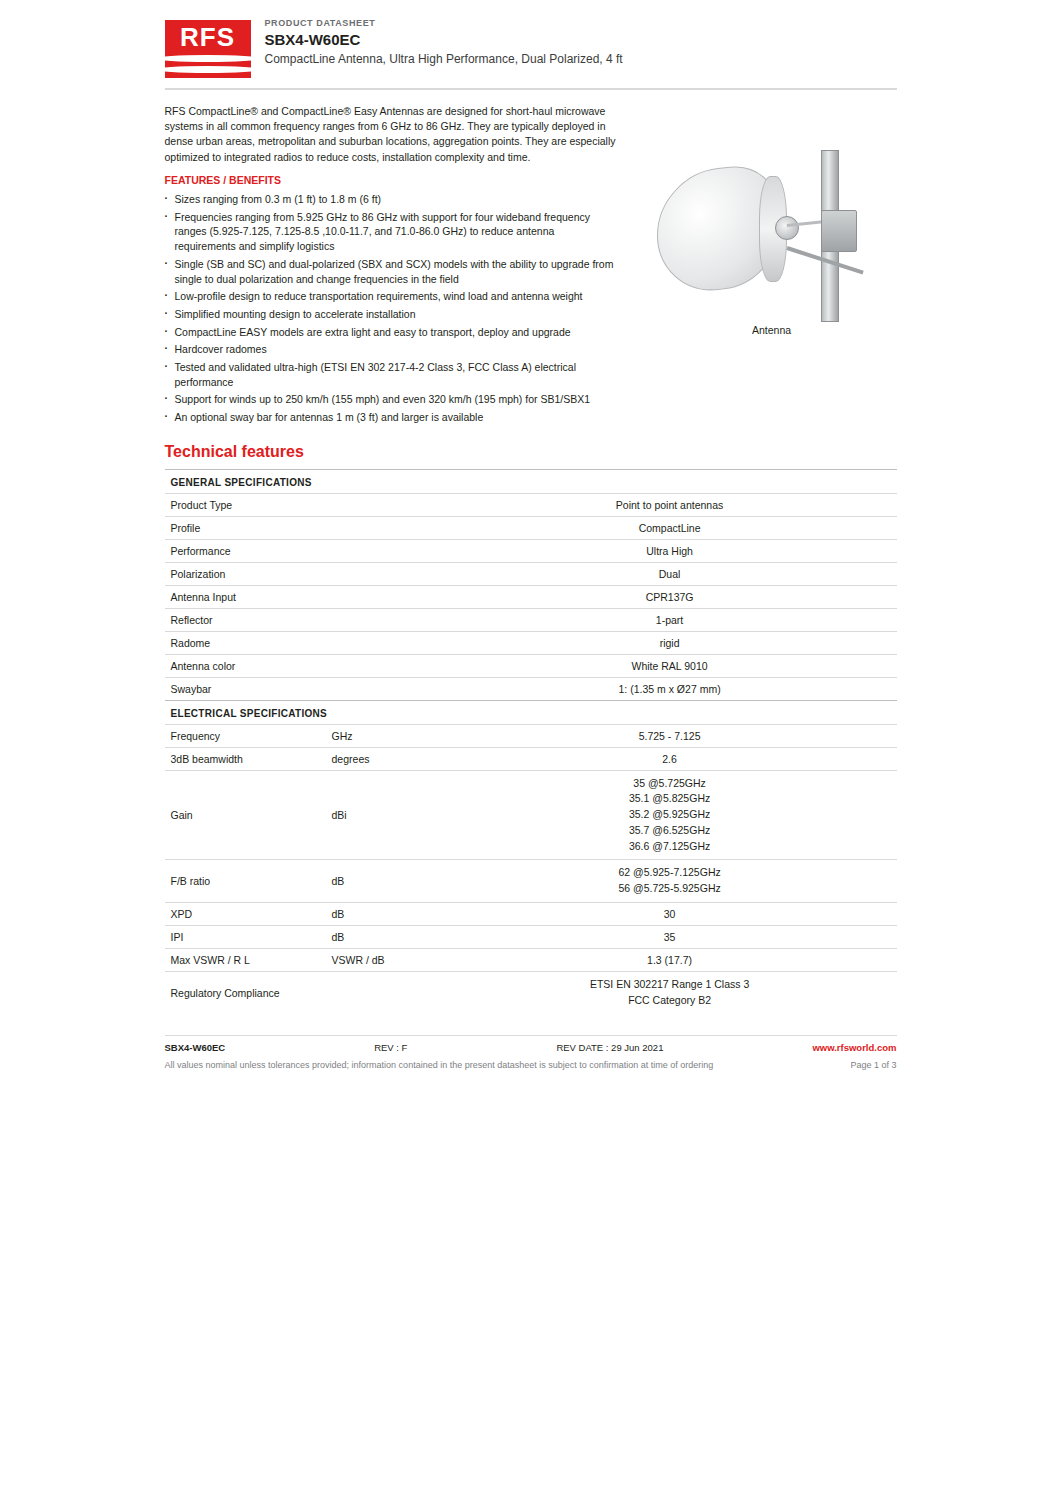RFS
PRODUCT DATASHEET
SBX4-W60EC
CompactLine Antenna, Ultra High Performance, Dual Polarized, 4 ft
Antenna
RFS CompactLine® and CompactLine® Easy Antennas are designed for short-haul microwave systems in all common frequency ranges from 6 GHz to 86 GHz. They are typically deployed in dense urban areas, metropolitan and suburban locations, aggregation points. They are especially optimized to integrated radios to reduce costs, installation complexity and time.
FEATURES / BENEFITS
Sizes ranging from 0.3 m (1 ft) to 1.8 m (6 ft)
Frequencies ranging from 5.925 GHz to 86 GHz with support for four wideband frequency ranges (5.925-7.125, 7.125-8.5 ,10.0-11.7, and 71.0-86.0 GHz) to reduce antenna requirements and simplify logistics
Single (SB and SC) and dual-polarized (SBX and SCX) models with the ability to upgrade from single to dual polarization and change frequencies in the field
Low-profile design to reduce transportation requirements, wind load and antenna weight
Simplified mounting design to accelerate installation
CompactLine EASY models are extra light and easy to transport, deploy and upgrade
Hardcover radomes
Tested and validated ultra-high (ETSI EN 302 217-4-2 Class 3, FCC Class A) electrical performance
Support for winds up to 250 km/h (155 mph) and even 320 km/h (195 mph) for SB1/SBX1
An optional sway bar for antennas 1 m (3 ft) and larger is available
Technical features
| GENERAL SPECIFICATIONS |
| Product Type | | Point to point antennas |
| Profile | | CompactLine |
| Performance | | Ultra High |
| Polarization | | Dual |
| Antenna Input | | CPR137G |
| Reflector | | 1-part |
| Radome | | rigid |
| Antenna color | | White RAL 9010 |
| Swaybar | | 1: (1.35 m x Ø27 mm) |
| ELECTRICAL SPECIFICATIONS |
| Frequency | GHz | 5.725 - 7.125 |
| 3dB beamwidth | degrees | 2.6 |
| Gain | dBi | 35 @5.725GHz 35.1 @5.825GHz 35.2 @5.925GHz 35.7 @6.525GHz 36.6 @7.125GHz |
| F/B ratio | dB | 62 @5.925-7.125GHz 56 @5.725-5.925GHz |
| XPD | dB | 30 |
| IPI | dB | 35 |
| Max VSWR / R L | VSWR / dB | 1.3 (17.7) |
| Regulatory Compliance | | ETSI EN 302217 Range 1 Class 3 FCC Category B2 |
SBX4-W60EC
REV : F
REV DATE : 29 Jun 2021
www.rfsworld.com
All values nominal unless tolerances provided; information contained in the present datasheet is subject to confirmation at time of ordering
Page 1 of 3